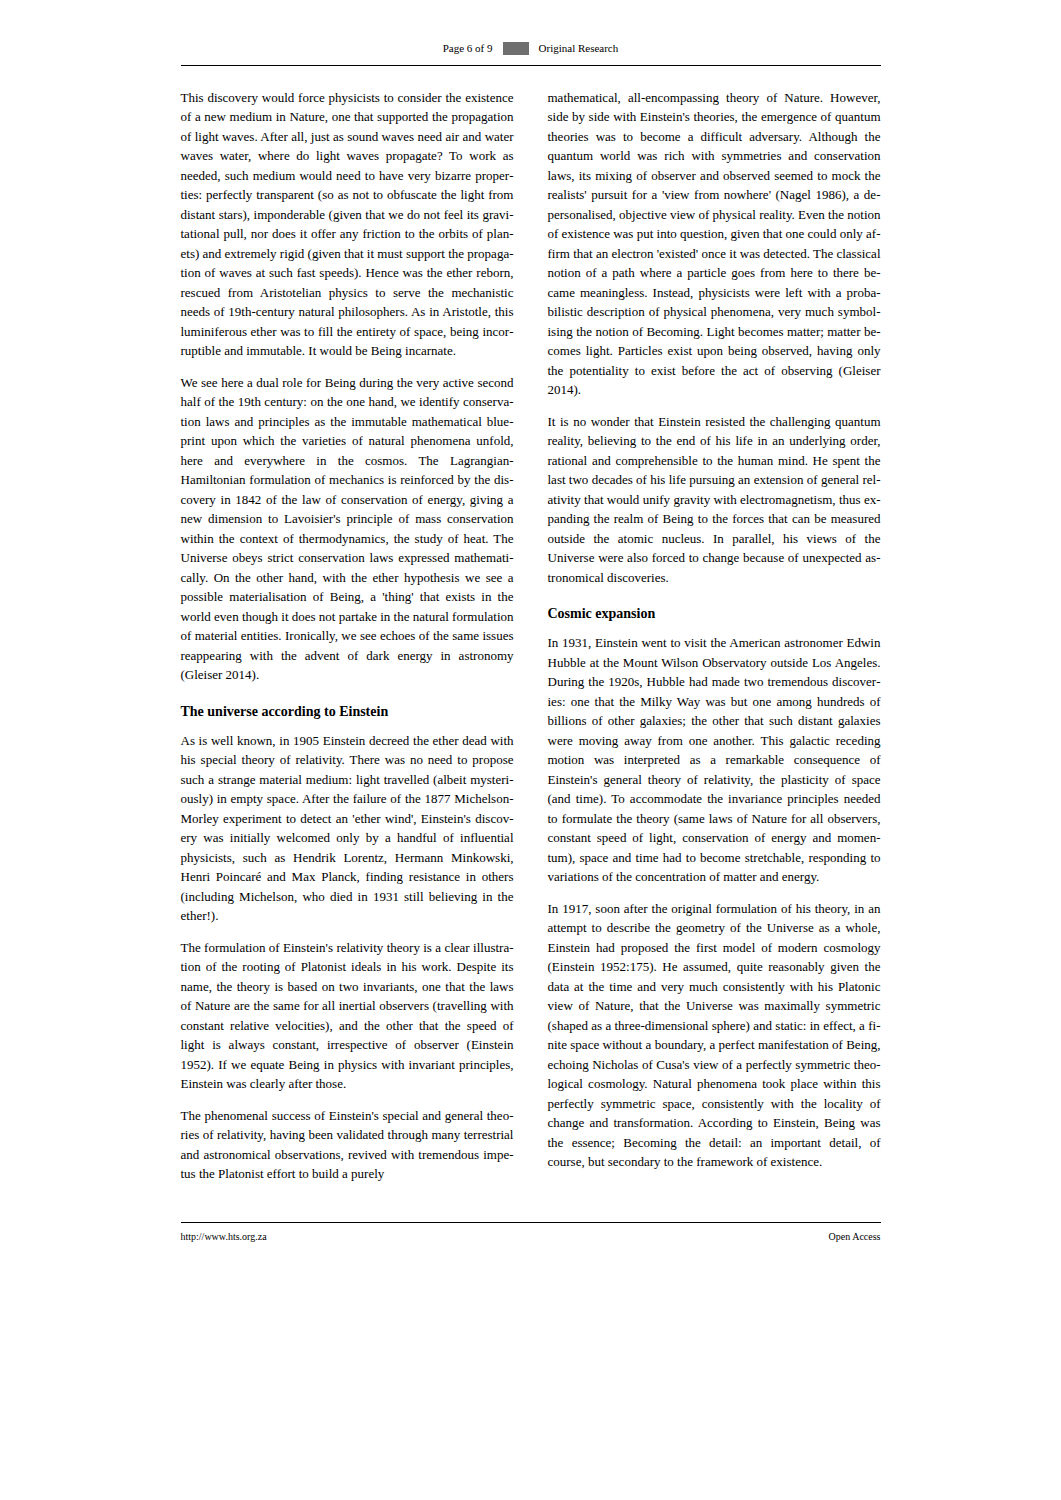Page 6 of 9 Original Research
This discovery would force physicists to consider the existence of a new medium in Nature, one that supported the propagation of light waves. After all, just as sound waves need air and water waves water, where do light waves propagate? To work as needed, such medium would need to have very bizarre properties: perfectly transparent (so as not to obfuscate the light from distant stars), imponderable (given that we do not feel its gravitational pull, nor does it offer any friction to the orbits of planets) and extremely rigid (given that it must support the propagation of waves at such fast speeds). Hence was the ether reborn, rescued from Aristotelian physics to serve the mechanistic needs of 19th-century natural philosophers. As in Aristotle, this luminiferous ether was to fill the entirety of space, being incorruptible and immutable. It would be Being incarnate.
We see here a dual role for Being during the very active second half of the 19th century: on the one hand, we identify conservation laws and principles as the immutable mathematical blueprint upon which the varieties of natural phenomena unfold, here and everywhere in the cosmos. The Lagrangian-Hamiltonian formulation of mechanics is reinforced by the discovery in 1842 of the law of conservation of energy, giving a new dimension to Lavoisier's principle of mass conservation within the context of thermodynamics, the study of heat. The Universe obeys strict conservation laws expressed mathematically. On the other hand, with the ether hypothesis we see a possible materialisation of Being, a 'thing' that exists in the world even though it does not partake in the natural formulation of material entities. Ironically, we see echoes of the same issues reappearing with the advent of dark energy in astronomy (Gleiser 2014).
The universe according to Einstein
As is well known, in 1905 Einstein decreed the ether dead with his special theory of relativity. There was no need to propose such a strange material medium: light travelled (albeit mysteriously) in empty space. After the failure of the 1877 Michelson-Morley experiment to detect an 'ether wind', Einstein's discovery was initially welcomed only by a handful of influential physicists, such as Hendrik Lorentz, Hermann Minkowski, Henri Poincaré and Max Planck, finding resistance in others (including Michelson, who died in 1931 still believing in the ether!).
The formulation of Einstein's relativity theory is a clear illustration of the rooting of Platonist ideals in his work. Despite its name, the theory is based on two invariants, one that the laws of Nature are the same for all inertial observers (travelling with constant relative velocities), and the other that the speed of light is always constant, irrespective of observer (Einstein 1952). If we equate Being in physics with invariant principles, Einstein was clearly after those.
The phenomenal success of Einstein's special and general theories of relativity, having been validated through many terrestrial and astronomical observations, revived with tremendous impetus the Platonist effort to build a purely
mathematical, all-encompassing theory of Nature. However, side by side with Einstein's theories, the emergence of quantum theories was to become a difficult adversary. Although the quantum world was rich with symmetries and conservation laws, its mixing of observer and observed seemed to mock the realists' pursuit for a 'view from nowhere' (Nagel 1986), a depersonalised, objective view of physical reality. Even the notion of existence was put into question, given that one could only affirm that an electron 'existed' once it was detected. The classical notion of a path where a particle goes from here to there became meaningless. Instead, physicists were left with a probabilistic description of physical phenomena, very much symbolising the notion of Becoming. Light becomes matter; matter becomes light. Particles exist upon being observed, having only the potentiality to exist before the act of observing (Gleiser 2014).
It is no wonder that Einstein resisted the challenging quantum reality, believing to the end of his life in an underlying order, rational and comprehensible to the human mind. He spent the last two decades of his life pursuing an extension of general relativity that would unify gravity with electromagnetism, thus expanding the realm of Being to the forces that can be measured outside the atomic nucleus. In parallel, his views of the Universe were also forced to change because of unexpected astronomical discoveries.
Cosmic expansion
In 1931, Einstein went to visit the American astronomer Edwin Hubble at the Mount Wilson Observatory outside Los Angeles. During the 1920s, Hubble had made two tremendous discoveries: one that the Milky Way was but one among hundreds of billions of other galaxies; the other that such distant galaxies were moving away from one another. This galactic receding motion was interpreted as a remarkable consequence of Einstein's general theory of relativity, the plasticity of space (and time). To accommodate the invariance principles needed to formulate the theory (same laws of Nature for all observers, constant speed of light, conservation of energy and momentum), space and time had to become stretchable, responding to variations of the concentration of matter and energy.
In 1917, soon after the original formulation of his theory, in an attempt to describe the geometry of the Universe as a whole, Einstein had proposed the first model of modern cosmology (Einstein 1952:175). He assumed, quite reasonably given the data at the time and very much consistently with his Platonic view of Nature, that the Universe was maximally symmetric (shaped as a three-dimensional sphere) and static: in effect, a finite space without a boundary, a perfect manifestation of Being, echoing Nicholas of Cusa's view of a perfectly symmetric theological cosmology. Natural phenomena took place within this perfectly symmetric space, consistently with the locality of change and transformation. According to Einstein, Being was the essence; Becoming the detail: an important detail, of course, but secondary to the framework of existence.
http://www.hts.org.za
Open Access